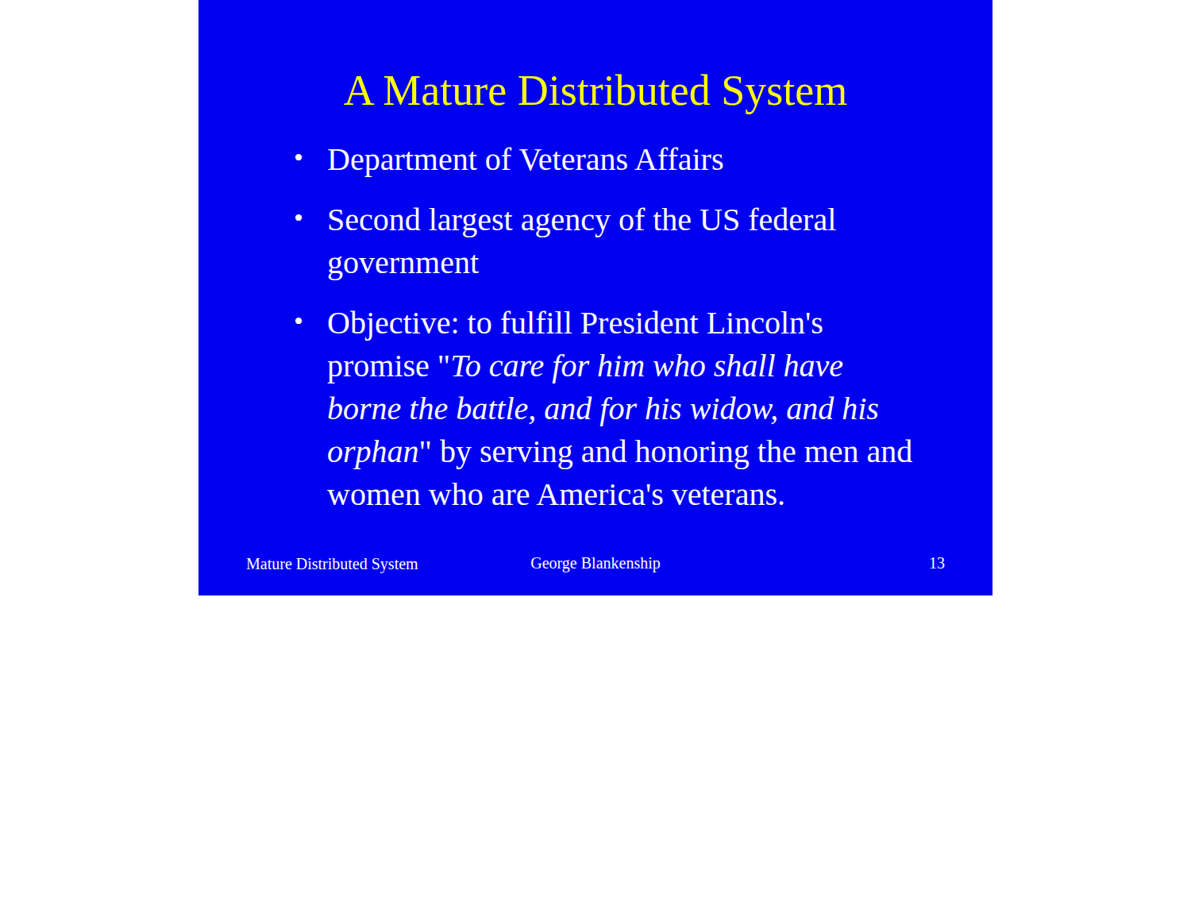A Mature Distributed System
Department of Veterans Affairs
Second largest agency of the US federal government
Objective: to fulfill President Lincoln's promise "To care for him who shall have borne the battle, and for his widow, and his orphan" by serving and honoring the men and women who are America's veterans.
Mature Distributed System
George Blankenship
13